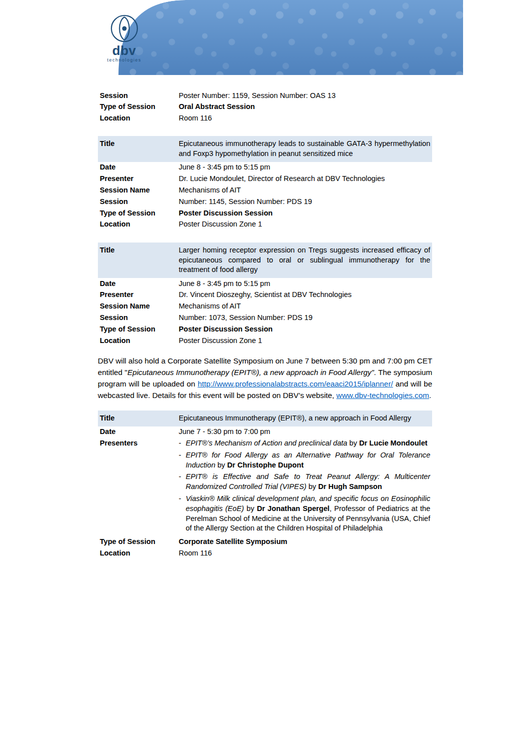dbv
technologies
| Session | Poster Number: 1159, Session Number: OAS 13 |
| Type of Session | Oral Abstract Session |
| Location | Room 116 |
| Title | Epicutaneous immunotherapy leads to sustainable GATA-3 hypermethylation and Foxp3 hypomethylation in peanut sensitized mice |
| Date | June 8 - 3:45 pm to 5:15 pm |
| Presenter | Dr. Lucie Mondoulet, Director of Research at DBV Technologies |
| Session Name | Mechanisms of AIT |
| Session | Number: 1145, Session Number: PDS 19 |
| Type of Session | Poster Discussion Session |
| Location | Poster Discussion Zone 1 |
| Title | Larger homing receptor expression on Tregs suggests increased efficacy of epicutaneous compared to oral or sublingual immunotherapy for the treatment of food allergy |
| Date | June 8 - 3:45 pm to 5:15 pm |
| Presenter | Dr. Vincent Dioszeghy, Scientist at DBV Technologies |
| Session Name | Mechanisms of AIT |
| Session | Number: 1073, Session Number: PDS 19 |
| Type of Session | Poster Discussion Session |
| Location | Poster Discussion Zone 1 |
DBV will also hold a Corporate Satellite Symposium on June 7 between 5:30 pm and 7:00 pm CET entitled "Epicutaneous Immunotherapy (EPIT®), a new approach in Food Allergy”. The symposium program will be uploaded on http://www.professionalabstracts.com/eaaci2015/iplanner/ and will be webcasted live. Details for this event will be posted on DBV’s website, www.dbv-technologies.com.
| Title | Epicutaneous Immunotherapy (EPIT®), a new approach in Food Allergy |
| Date | June 7 - 5:30 pm to 7:00 pm |
| Presenters | EPIT®’s Mechanism of Action and preclinical data by Dr Lucie Mondoulet EPIT® for Food Allergy as an Alternative Pathway for Oral Tolerance Induction by Dr Christophe Dupont EPIT® is Effective and Safe to Treat Peanut Allergy: A Multicenter Randomized Controlled Trial (VIPES) by Dr Hugh Sampson Viaskin® Milk clinical development plan, and specific focus on Eosinophilic esophagitis (EoE) by Dr Jonathan Spergel , Professor of Pediatrics at the Perelman School of Medicine at the University of Pennsylvania (USA, Chief of the Allergy Section at the Children Hospital of Philadelphia |
| Type of Session | Corporate Satellite Symposium |
| Location | Room 116 |